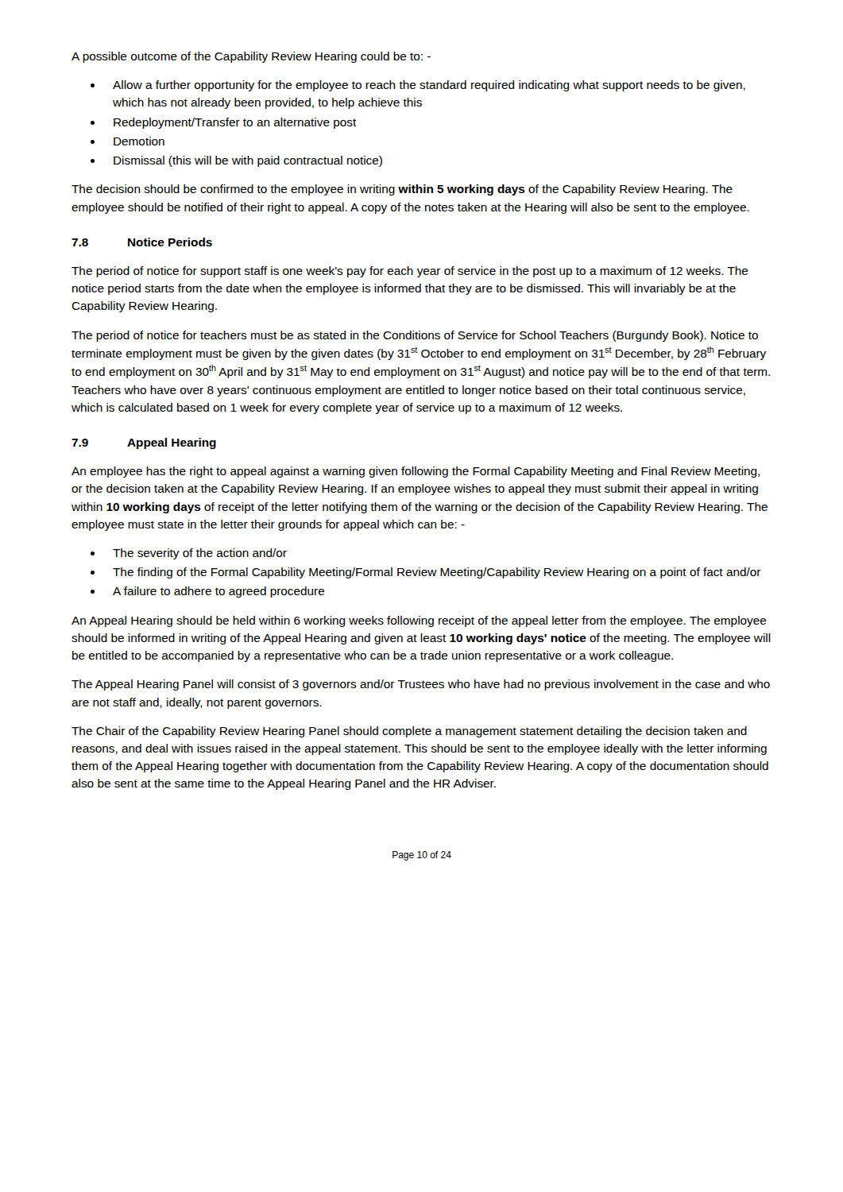A possible outcome of the Capability Review Hearing could be to: -
Allow a further opportunity for the employee to reach the standard required indicating what support needs to be given, which has not already been provided, to help achieve this
Redeployment/Transfer to an alternative post
Demotion
Dismissal (this will be with paid contractual notice)
The decision should be confirmed to the employee in writing within 5 working days of the Capability Review Hearing. The employee should be notified of their right to appeal. A copy of the notes taken at the Hearing will also be sent to the employee.
7.8 Notice Periods
The period of notice for support staff is one week's pay for each year of service in the post up to a maximum of 12 weeks. The notice period starts from the date when the employee is informed that they are to be dismissed. This will invariably be at the Capability Review Hearing.
The period of notice for teachers must be as stated in the Conditions of Service for School Teachers (Burgundy Book). Notice to terminate employment must be given by the given dates (by 31st October to end employment on 31st December, by 28th February to end employment on 30th April and by 31st May to end employment on 31st August) and notice pay will be to the end of that term. Teachers who have over 8 years' continuous employment are entitled to longer notice based on their total continuous service, which is calculated based on 1 week for every complete year of service up to a maximum of 12 weeks.
7.9 Appeal Hearing
An employee has the right to appeal against a warning given following the Formal Capability Meeting and Final Review Meeting, or the decision taken at the Capability Review Hearing. If an employee wishes to appeal they must submit their appeal in writing within 10 working days of receipt of the letter notifying them of the warning or the decision of the Capability Review Hearing. The employee must state in the letter their grounds for appeal which can be: -
The severity of the action and/or
The finding of the Formal Capability Meeting/Formal Review Meeting/Capability Review Hearing on a point of fact and/or
A failure to adhere to agreed procedure
An Appeal Hearing should be held within 6 working weeks following receipt of the appeal letter from the employee. The employee should be informed in writing of the Appeal Hearing and given at least 10 working days' notice of the meeting. The employee will be entitled to be accompanied by a representative who can be a trade union representative or a work colleague.
The Appeal Hearing Panel will consist of 3 governors and/or Trustees who have had no previous involvement in the case and who are not staff and, ideally, not parent governors.
The Chair of the Capability Review Hearing Panel should complete a management statement detailing the decision taken and reasons, and deal with issues raised in the appeal statement. This should be sent to the employee ideally with the letter informing them of the Appeal Hearing together with documentation from the Capability Review Hearing. A copy of the documentation should also be sent at the same time to the Appeal Hearing Panel and the HR Adviser.
Page 10 of 24